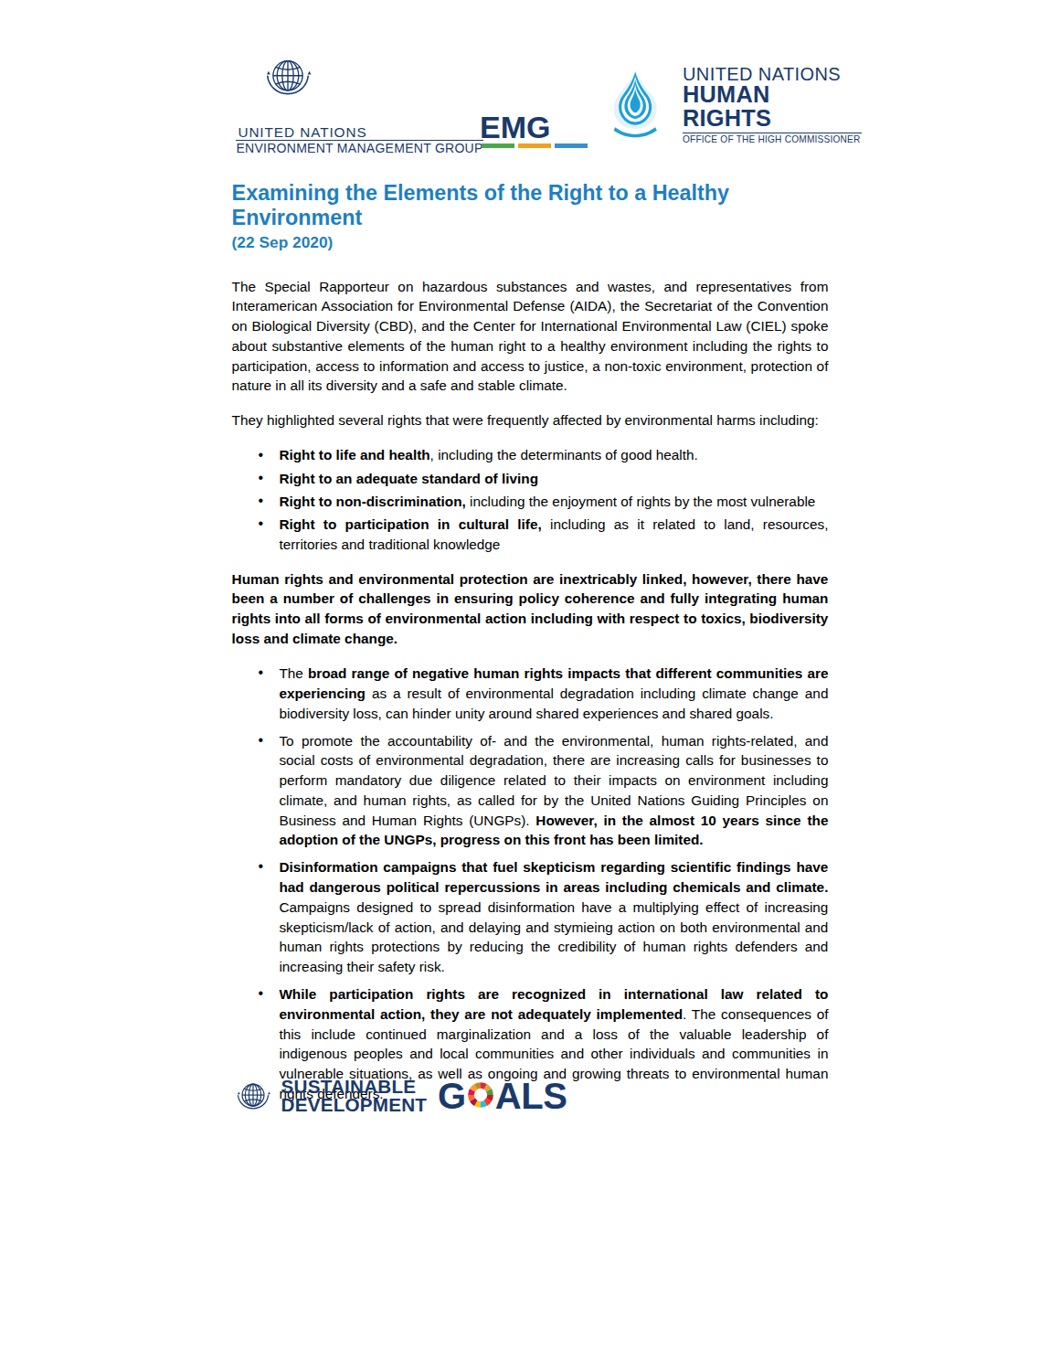UNITED NATIONS
ENVIRONMENT MANAGEMENT GROUP
EMG
UNITED NATIONS
HUMAN RIGHTS
OFFICE OF THE HIGH COMMISSIONER
Examining the Elements of the Right to a Healthy Environment
(22 Sep 2020)
The Special Rapporteur on hazardous substances and wastes, and representatives from Interamerican Association for Environmental Defense (AIDA), the Secretariat of the Convention on Biological Diversity (CBD), and the Center for International Environmental Law (CIEL) spoke about substantive elements of the human right to a healthy environment including the rights to participation, access to information and access to justice, a non-toxic environment, protection of nature in all its diversity and a safe and stable climate.
They highlighted several rights that were frequently affected by environmental harms including:
Right to life and health, including the determinants of good health.
Right to an adequate standard of living
Right to non-discrimination, including the enjoyment of rights by the most vulnerable
Right to participation in cultural life, including as it related to land, resources, territories and traditional knowledge
Human rights and environmental protection are inextricably linked, however, there have been a number of challenges in ensuring policy coherence and fully integrating human rights into all forms of environmental action including with respect to toxics, biodiversity loss and climate change.
The broad range of negative human rights impacts that different communities are experiencing as a result of environmental degradation including climate change and biodiversity loss, can hinder unity around shared experiences and shared goals.
To promote the accountability of- and the environmental, human rights-related, and social costs of environmental degradation, there are increasing calls for businesses to perform mandatory due diligence related to their impacts on environment including climate, and human rights, as called for by the United Nations Guiding Principles on Business and Human Rights (UNGPs). However, in the almost 10 years since the adoption of the UNGPs, progress on this front has been limited.
Disinformation campaigns that fuel skepticism regarding scientific findings have had dangerous political repercussions in areas including chemicals and climate. Campaigns designed to spread disinformation have a multiplying effect of increasing skepticism/lack of action, and delaying and stymieing action on both environmental and human rights protections by reducing the credibility of human rights defenders and increasing their safety risk.
While participation rights are recognized in international law related to environmental action, they are not adequately implemented. The consequences of this include continued marginalization and a loss of the valuable leadership of indigenous peoples and local communities and other individuals and communities in vulnerable situations, as well as ongoing and growing threats to environmental human rights defenders.
SUSTAINABLE
DEVELOPMENT
G ALS